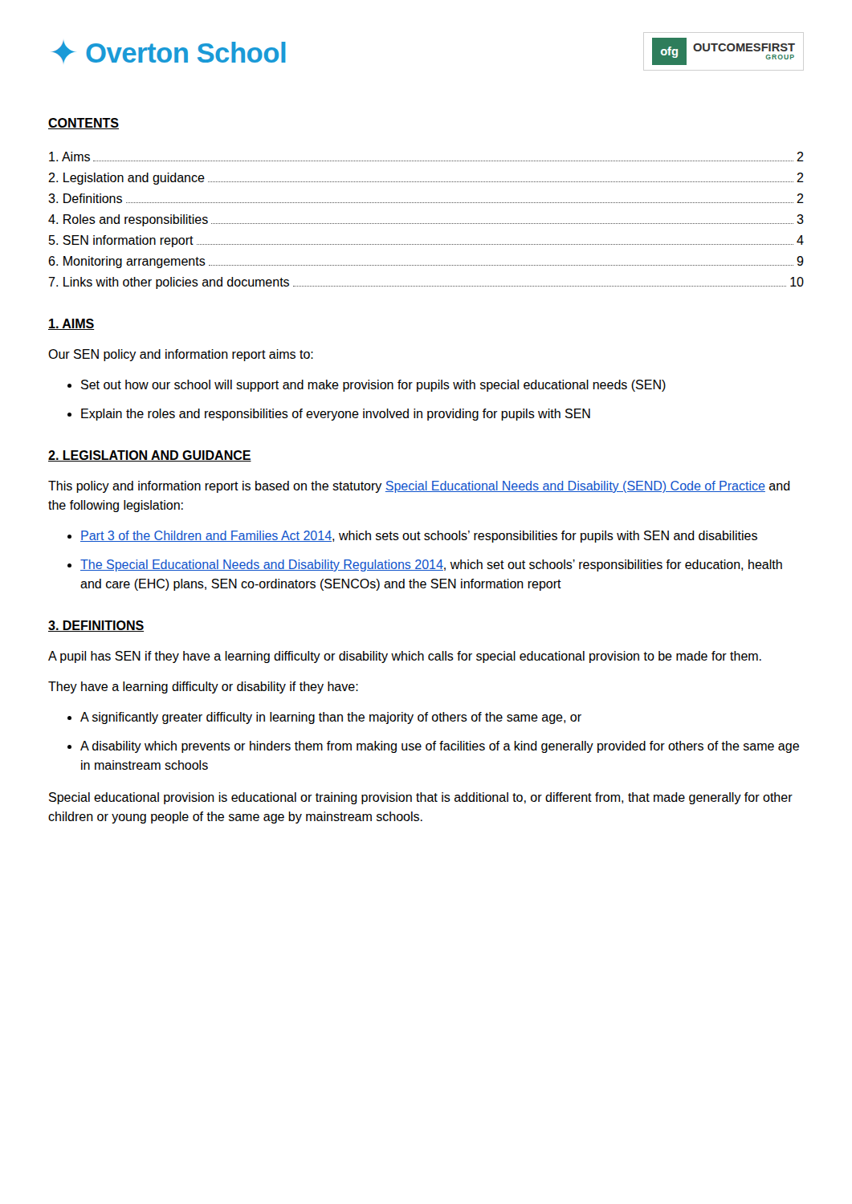✦ Overton School
ofg OUTCOMESFIRSTGROUP
CONTENTS
1. Aims 2
2. Legislation and guidance 2
3. Definitions 2
4. Roles and responsibilities 3
5. SEN information report 4
6. Monitoring arrangements 9
7. Links with other policies and documents 10
1. AIMS
Our SEN policy and information report aims to:
Set out how our school will support and make provision for pupils with special educational needs (SEN)
Explain the roles and responsibilities of everyone involved in providing for pupils with SEN
2. LEGISLATION AND GUIDANCE
This policy and information report is based on the statutory Special Educational Needs and Disability (SEND) Code of Practice and the following legislation:
Part 3 of the Children and Families Act 2014, which sets out schools’ responsibilities for pupils with SEN and disabilities
The Special Educational Needs and Disability Regulations 2014, which set out schools’ responsibilities for education, health and care (EHC) plans, SEN co-ordinators (SENCOs) and the SEN information report
3. DEFINITIONS
A pupil has SEN if they have a learning difficulty or disability which calls for special educational provision to be made for them.
They have a learning difficulty or disability if they have:
A significantly greater difficulty in learning than the majority of others of the same age, or
A disability which prevents or hinders them from making use of facilities of a kind generally provided for others of the same age in mainstream schools
Special educational provision is educational or training provision that is additional to, or different from, that made generally for other children or young people of the same age by mainstream schools.